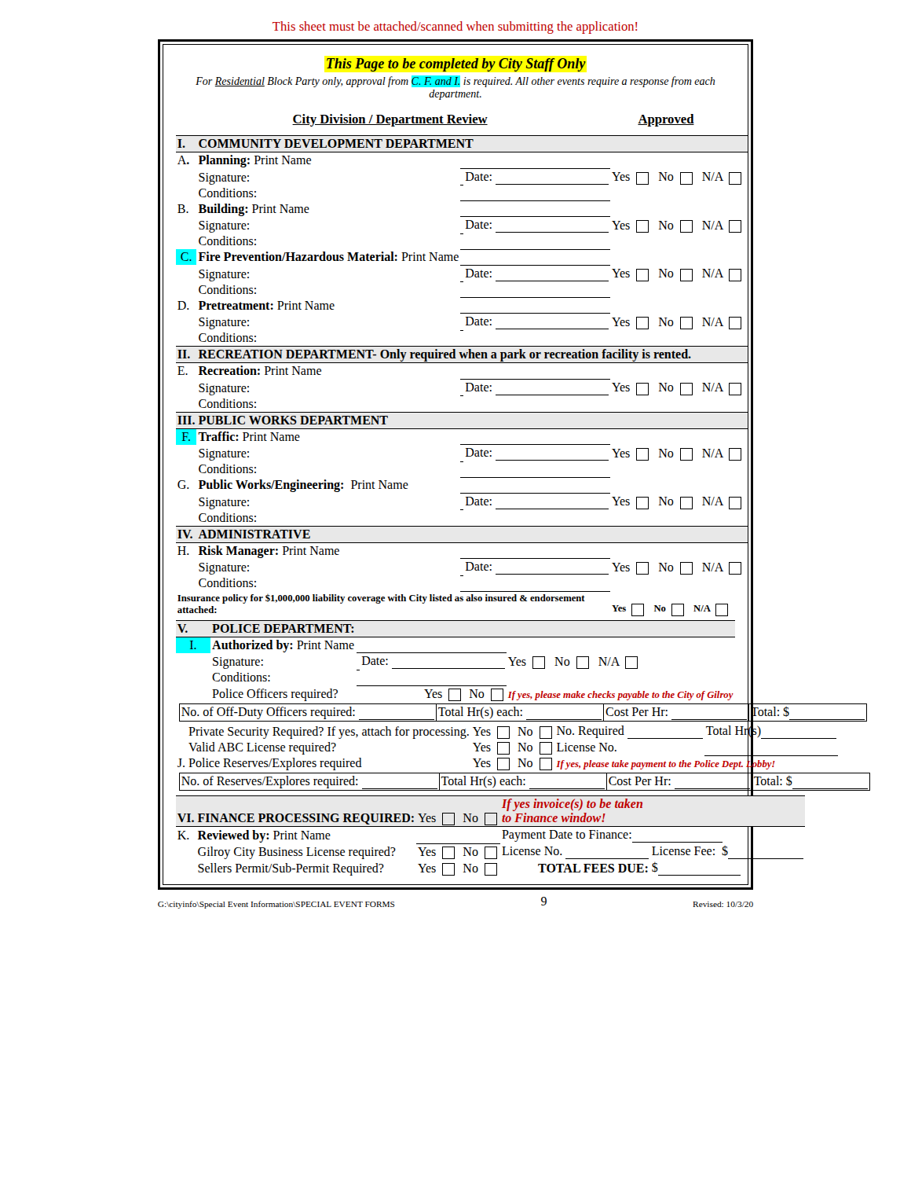This sheet must be attached/scanned when submitting the application!
This Page to be completed by City Staff Only
For Residential Block Party only, approval from C. F. and I. is required. All other events require a response from each department.
City Division / Department Review
Approved
| I. | COMMUNITY DEVELOPMENT DEPARTMENT | |
| A . | Planning: Print Name | | | |
| | Signature: | | Date: | Yes No N/A | |
| | Conditions: | | | |
| B. | Building: Print Name | | | |
| | Signature: | | Date: | Yes No N/A | |
| | Conditions: | | | |
| C. | Fire Prevention/Hazardous Material: Print Name | | | |
| | Signature: | | Date: | Yes No N/A | |
| | Conditions: | | | |
| D. | Pretreatment: Print Name | | | |
| | Signature: | | Date: | Yes No N/A | |
| | Conditions: | | | |
| II. | RECREATION DEPARTMENT- Only required when a park or recreation facility is rented. | |
| E. | Recreation: Print Name | | | |
| | Signature: | | Date: | Yes No N/A | |
| | Conditions: | | | |
| III. | PUBLIC WORKS DEPARTMENT | |
| F. | Traffic: Print Name | | | |
| | Signature: | | Date: | Yes No N/A | |
| | Conditions: | | | |
| G. | Public Works/Engineering: Print Name | | | |
| | Signature: | | Date: | Yes No N/A | |
| | Conditions: | | | |
| IV. | ADMINISTRATIVE | |
| H. | Risk Manager: Print Name | | | |
| | Signature: | | Date: | Yes No N/A | |
| | Conditions: | | | |
| Insurance policy for $1,000,000 liability coverage with City listed as also insured & endorsement attached: | Yes No N/A | |
| V. | POLICE DEPARTMENT: |
| I. | Authorized by: Print Name | | |
| | Signature: | | Date: | Yes No N/A |
| | Conditions: | | |
| | Police Officers required? | Yes No | If yes, please make checks payable to the City of Gilroy |
| | No. of Off-Duty Officers required: | Total Hr(s) each: | Cost Per Hr: | Total: $ |
| | Private Security Required? If yes, attach for processing. | Yes No | No. Required | Total Hr(s) |
| | Valid ABC License required? | Yes No | License No. | |
| J. | Police Reserves/Explores required | Yes No | If yes, please take payment to the Police Dept. Lobby! |
| | No. of Reserves/Explores required: | Total Hr(s) each: | Cost Per Hr: | Total: $ |
| VI. | FINANCE PROCESSING REQUIRED: | Yes No | If yes invoice(s) to be taken to Finance window! | |
| K. | Reviewed by: Print Name | | Payment Date to Finance: |
| | Gilroy City Business License required? | Yes No | License No. | License Fee: $ |
| | Sellers Permit/Sub-Permit Required? | Yes No | TOTAL FEES DUE: | $ |
G:\cityinfo\Special Event Information\SPECIAL EVENT FORMS
9
Revised: 10/3/20